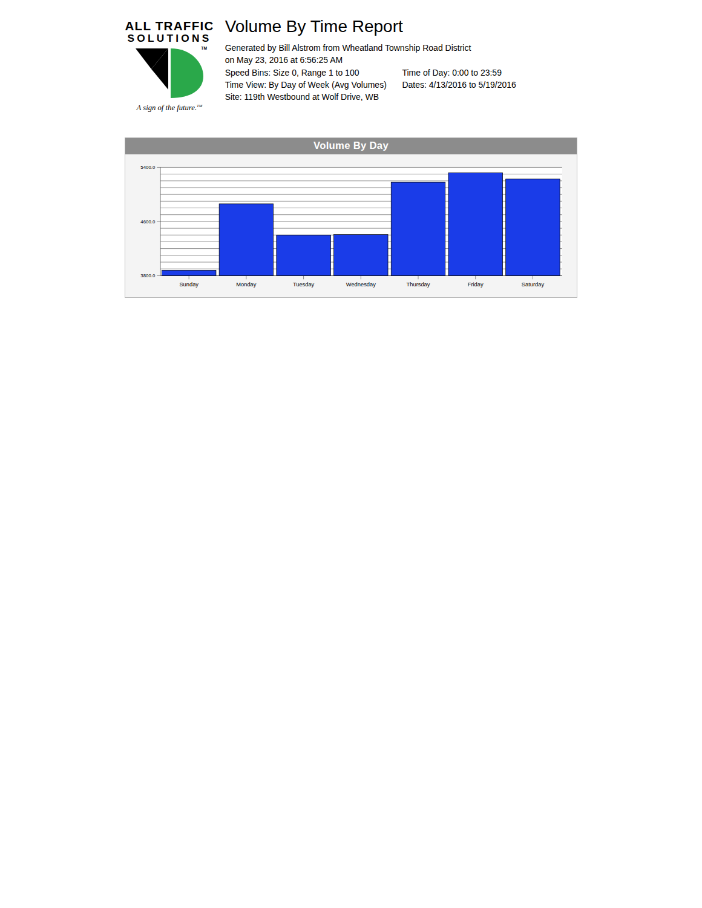ALL TRAFFIC SOLUTIONS
TM
A sign of the future.TM
Volume By Time Report
Generated by Bill Alstrom from Wheatland Township Road District
on May 23, 2016 at 6:56:25 AM
Speed Bins: Size 0, Range 1 to 100
Time of Day: 0:00 to 23:59
Time View: By Day of Week (Avg Volumes)
Dates: 4/13/2016 to 5/19/2016
Site: 119th Westbound at Wolf Drive, WB
Volume By Day
Y axis: 3800.0 at bottom, 4600.0 mid, 5400.0 top. Plot area in SVG coords: x 70..960, y 18..258 (240px tall = 1600 units) scale: 1 unit = 0.15 px => y = 258 - (value-3800)*0.15 5400.0 4600.0 3800.0 Sunday Monday Tuesday Wednesday Thursday Friday Saturday